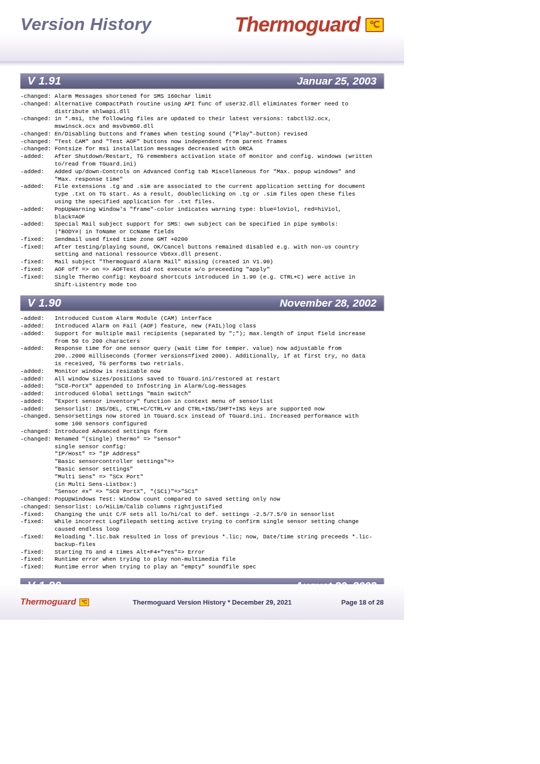Version History
Thermoguard ℃
V 1.91 Januar 25, 2003
-changed: Alarm Messages shortened for SMS 160char limit -changed: Alternative CompactPath routine using API func of user32.dll eliminates former need to distribute shlwapi.dll -changed: in *.msi, the following files are updated to their latest versions: tabctl32.ocx, mswinsck.ocx and msvbvm60.dll -changed: En/Disabling buttons and frames when testing sound ("Play"-button) revised -changed: "Test CAM" and "Test AOF" buttons now independent from parent frames -changed: Fontsize for msi installation messages decreased with ORCA -added: After Shutdown/Restart, TG remembers activation state of monitor and config. windows (written to/read from TGuard.ini) -added: Added up/down-Controls on Advanced Config tab Miscellaneous for "Max. popup windows" and "Max. response time" -added: File extensions .tg and .sim are associated to the current application setting for document type .txt on TG start. As a result, doubleclicking on .tg or .sim files open these files using the specified application for .txt files. -added: PopUpWarning Window's "frame"-color indicates warning type: blue=loViol, red=hiViol, black=AOF -added: Special Mail subject support for SMS: own subject can be specified in pipe symbols: |*BODY#| in ToName or CcName fields -fixed: Sendmail used fixed time zone GMT +0200 -fixed: After testing/playing sound, OK/Cancel buttons remained disabled e.g. with non-us country setting and national ressource Vb6xx.dll present. -fixed: Mail subject "Thermoguard Alarm Mail" missing (created in V1.90) -fixed: AOF off => on => AOFTest did not execute w/o preceeding "apply" -fixed: Single Thermo config: Keyboard shortcuts introduced in 1.90 (e.g. CTRL+C) were active in Shift-Listentry mode too
V 1.90 November 28, 2002
-added: Introduced Custom Alarm Module (CAM) interface -added: Introduced Alarm on Fail (AOF) feature, new (FAIL)log class -added: Support for multiple mail recipients (separated by ";"); max.length of input field increase from 50 to 200 characters -added: Response time for one sensor query (wait time for temper. value) now adjustable from 200..2000 milliseconds (former versions=fixed 2000). Additionally, if at first try, no data is received, TG performs two retrials. -added: Monitor window is resizable now -added: All window sizes/positions saved to TGuard.ini/restored at restart -added: "SC8-PortX" appended to Infostring in Alarm/Log-messages -added: introduced Global settings "main switch" -added: "Export sensor inventory" function in context menu of sensorlist -added: Sensorlist: INS/DEL, CTRL+C/CTRL+V and CTRL+INS/SHFT+INS keys are supported now -changed. Sensorsettings now stored in TGuard.scx instead of TGuard.ini. Increased performance with some 100 sensors configured -changed: Introduced Advanced settings form -changed: Renamed "(single) thermo" => "sensor" single sensor config: "IP/Host" => "IP Address" "Basic sensorcontroller settings"=> "Basic sensor settings" "Multi Sens" => "SCx Port" (in Multi Sens-Listbox:) "Sensor #x" => "SC8 PortX", "(SC1)"=>"SC1" -changed: PopUpWindows Test: Window count compared to saved setting only now -changed: Sensorlist: Lo/HiLim/Calib columns rightjustified -fixed: Changing the unit C/F sets all lo/hi/cal to def. settings -2.5/7.5/0 in sensorlist -fixed: While incorrect Logfilepath setting active trying to confirm single sensor setting change caused endless loop -fixed: Reloading *.lic.bak resulted in loss of previous *.lic; now, Date/time string preceeds *.lic- backup-files -fixed: Starting TG and 4 times Alt+F4+"Yes"=> Error -fixed: Runtime error when trying to play non-multimedia file -fixed: Runtime error when trying to play an "empty" soundfile spec
V 1.80 August 30, 2002
-added: Full SC8 sensorcontroller support -changed: Order of Configuration tabs -changed: minor label changes (e.g. xxx-Server=>Sensorcontroller)
Thermoguard ℃
Thermoguard Version History * December 29, 2021
Page 18 of 28